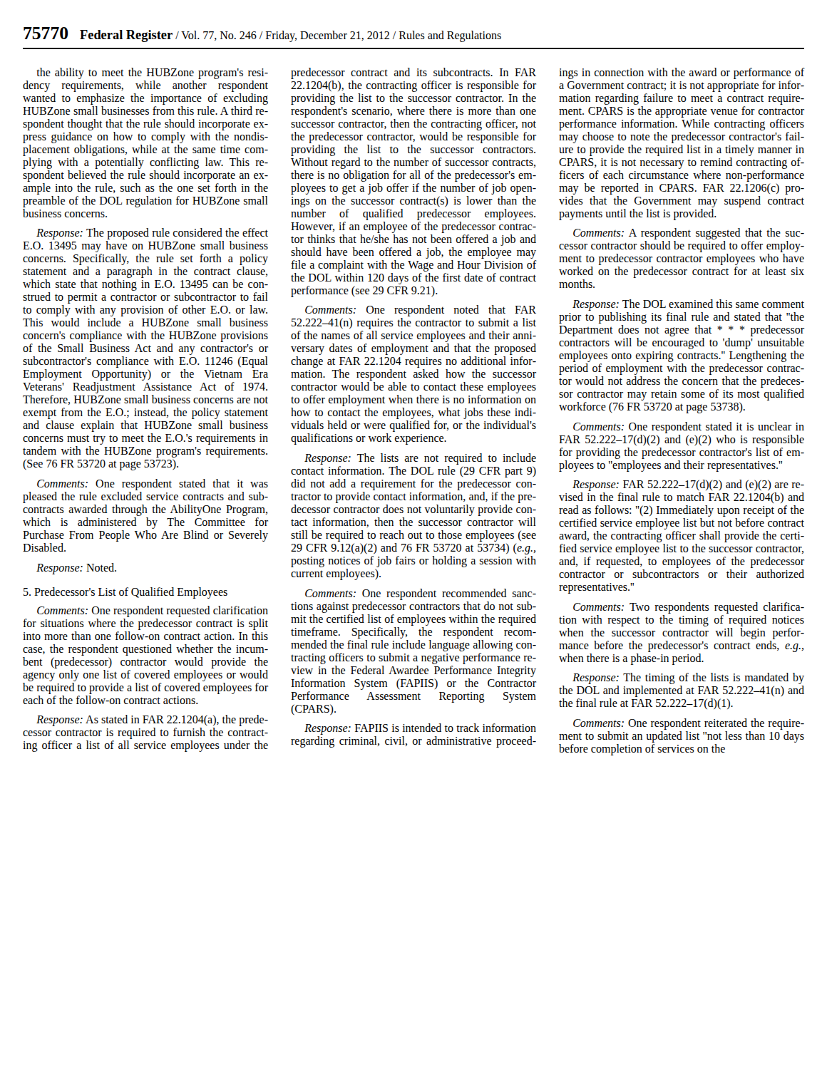75770 Federal Register / Vol. 77, No. 246 / Friday, December 21, 2012 / Rules and Regulations
the ability to meet the HUBZone program's residency requirements, while another respondent wanted to emphasize the importance of excluding HUBZone small businesses from this rule. A third respondent thought that the rule should incorporate express guidance on how to comply with the nondisplacement obligations, while at the same time complying with a potentially conflicting law. This respondent believed the rule should incorporate an example into the rule, such as the one set forth in the preamble of the DOL regulation for HUBZone small business concerns.
Response: The proposed rule considered the effect E.O. 13495 may have on HUBZone small business concerns. Specifically, the rule set forth a policy statement and a paragraph in the contract clause, which state that nothing in E.O. 13495 can be construed to permit a contractor or subcontractor to fail to comply with any provision of other E.O. or law. This would include a HUBZone small business concern's compliance with the HUBZone provisions of the Small Business Act and any contractor's or subcontractor's compliance with E.O. 11246 (Equal Employment Opportunity) or the Vietnam Era Veterans' Readjustment Assistance Act of 1974. Therefore, HUBZone small business concerns are not exempt from the E.O.; instead, the policy statement and clause explain that HUBZone small business concerns must try to meet the E.O.'s requirements in tandem with the HUBZone program's requirements. (See 76 FR 53720 at page 53723).
Comments: One respondent stated that it was pleased the rule excluded service contracts and subcontracts awarded through the AbilityOne Program, which is administered by The Committee for Purchase From People Who Are Blind or Severely Disabled.
Response: Noted.
5. Predecessor's List of Qualified Employees
Comments: One respondent requested clarification for situations where the predecessor contract is split into more than one follow-on contract action. In this case, the respondent questioned whether the incumbent (predecessor) contractor would provide the agency only one list of covered employees or would be required to provide a list of covered employees for each of the follow-on contract actions.
Response: As stated in FAR 22.1204(a), the predecessor contractor is required to furnish the contracting officer a list of all service employees under the predecessor contract and its subcontracts. In FAR 22.1204(b), the contracting officer is responsible for providing the list to the successor contractor. In the respondent's scenario, where there is more than one successor contractor, then the contracting officer, not the predecessor contractor, would be responsible for providing the list to the successor contractors. Without regard to the number of successor contracts, there is no obligation for all of the predecessor's employees to get a job offer if the number of job openings on the successor contract(s) is lower than the number of qualified predecessor employees. However, if an employee of the predecessor contractor thinks that he/she has not been offered a job and should have been offered a job, the employee may file a complaint with the Wage and Hour Division of the DOL within 120 days of the first date of contract performance (see 29 CFR 9.21).
Comments: One respondent noted that FAR 52.222–41(n) requires the contractor to submit a list of the names of all service employees and their anniversary dates of employment and that the proposed change at FAR 22.1204 requires no additional information. The respondent asked how the successor contractor would be able to contact these employees to offer employment when there is no information on how to contact the employees, what jobs these individuals held or were qualified for, or the individual's qualifications or work experience.
Response: The lists are not required to include contact information. The DOL rule (29 CFR part 9) did not add a requirement for the predecessor contractor to provide contact information, and, if the predecessor contractor does not voluntarily provide contact information, then the successor contractor will still be required to reach out to those employees (see 29 CFR 9.12(a)(2) and 76 FR 53720 at 53734) (e.g., posting notices of job fairs or holding a session with current employees).
Comments: One respondent recommended sanctions against predecessor contractors that do not submit the certified list of employees within the required timeframe. Specifically, the respondent recommended the final rule include language allowing contracting officers to submit a negative performance review in the Federal Awardee Performance Integrity Information System (FAPIIS) or the Contractor Performance Assessment Reporting System (CPARS).
Response: FAPIIS is intended to track information regarding criminal, civil, or administrative proceedings in connection with the award or performance of a Government contract; it is not appropriate for information regarding failure to meet a contract requirement. CPARS is the appropriate venue for contractor performance information. While contracting officers may choose to note the predecessor contractor's failure to provide the required list in a timely manner in CPARS, it is not necessary to remind contracting officers of each circumstance where non-performance may be reported in CPARS. FAR 22.1206(c) provides that the Government may suspend contract payments until the list is provided.
Comments: A respondent suggested that the successor contractor should be required to offer employment to predecessor contractor employees who have worked on the predecessor contract for at least six months.
Response: The DOL examined this same comment prior to publishing its final rule and stated that ''the Department does not agree that * * * predecessor contractors will be encouraged to 'dump' unsuitable employees onto expiring contracts.'' Lengthening the period of employment with the predecessor contractor would not address the concern that the predecessor contractor may retain some of its most qualified workforce (76 FR 53720 at page 53738).
Comments: One respondent stated it is unclear in FAR 52.222–17(d)(2) and (e)(2) who is responsible for providing the predecessor contractor's list of employees to ''employees and their representatives.''
Response: FAR 52.222–17(d)(2) and (e)(2) are revised in the final rule to match FAR 22.1204(b) and read as follows: ''(2) Immediately upon receipt of the certified service employee list but not before contract award, the contracting officer shall provide the certified service employee list to the successor contractor, and, if requested, to employees of the predecessor contractor or subcontractors or their authorized representatives.''
Comments: Two respondents requested clarification with respect to the timing of required notices when the successor contractor will begin performance before the predecessor's contract ends, e.g., when there is a phase-in period.
Response: The timing of the lists is mandated by the DOL and implemented at FAR 52.222–41(n) and the final rule at FAR 52.222–17(d)(1).
Comments: One respondent reiterated the requirement to submit an updated list ''not less than 10 days before completion of services on the